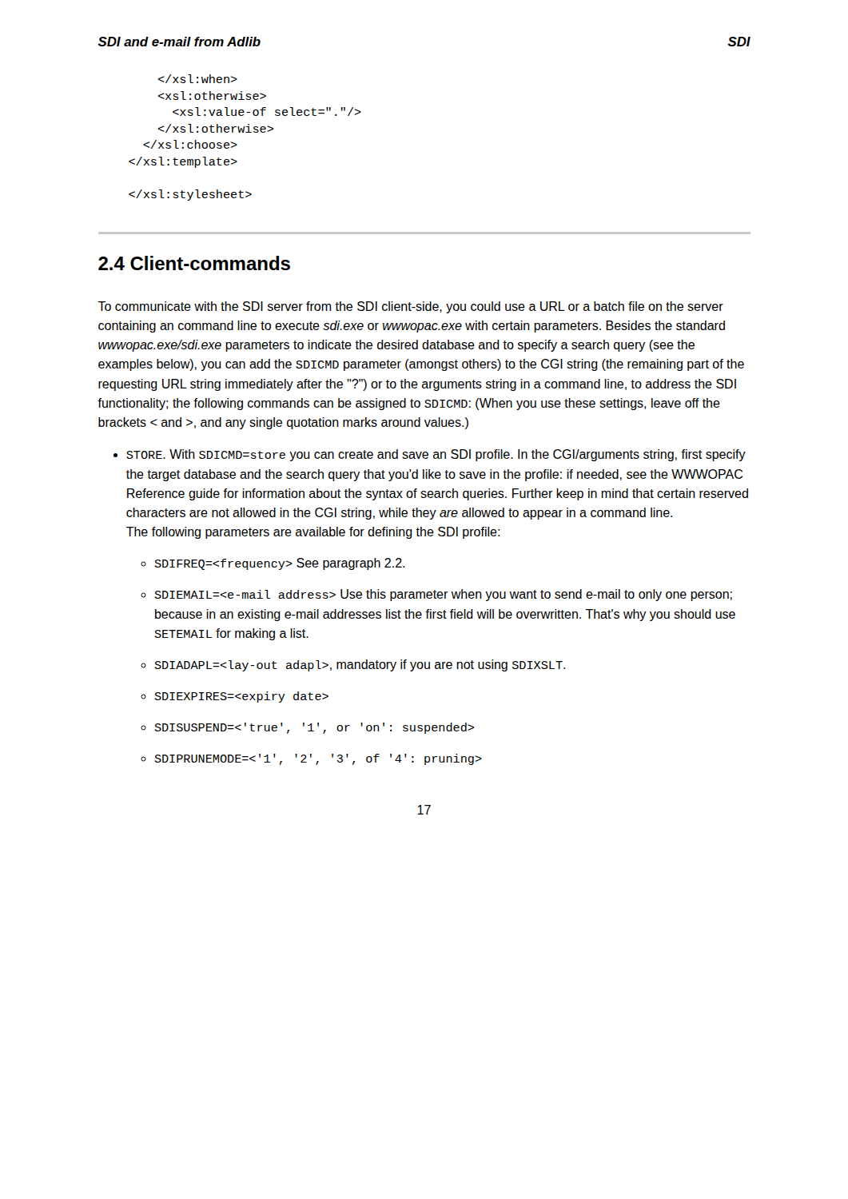SDI and e-mail from Adlib SDI
    </xsl:when>
    <xsl:otherwise>
      <xsl:value-of select="."/>
    </xsl:otherwise>
  </xsl:choose>
</xsl:template>

</xsl:stylesheet>
2.4 Client-commands
To communicate with the SDI server from the SDI client-side, you could use a URL or a batch file on the server containing an command line to execute sdi.exe or wwwopac.exe with certain parameters. Besides the standard wwwopac.exe/sdi.exe parameters to indicate the desired database and to specify a search query (see the examples below), you can add the SDICMD parameter (amongst others) to the CGI string (the remaining part of the requesting URL string immediately after the "?") or to the arguments string in a command line, to address the SDI functionality; the following commands can be assigned to SDICMD: (When you use these settings, leave off the brackets < and >, and any single quotation marks around values.)
STORE. With SDICMD=store you can create and save an SDI profile. In the CGI/arguments string, first specify the target database and the search query that you'd like to save in the profile: if needed, see the WWWOPAC Reference guide for information about the syntax of search queries. Further keep in mind that certain reserved characters are not allowed in the CGI string, while they are allowed to appear in a command line.
The following parameters are available for defining the SDI profile:
SDIFREQ=<frequency> See paragraph 2.2.
SDIEMAIL=<e-mail address> Use this parameter when you want to send e-mail to only one person; because in an existing e-mail addresses list the first field will be overwritten. That's why you should use SETEMAIL for making a list.
SDIADAPL=<lay-out adapl>, mandatory if you are not using SDIXSLT.
SDIEXPIRES=<expiry date>
SDISUSPEND=<'true', '1', or 'on': suspended>
SDIPRUNEMODE=<'1', '2', '3', of '4': pruning>
17